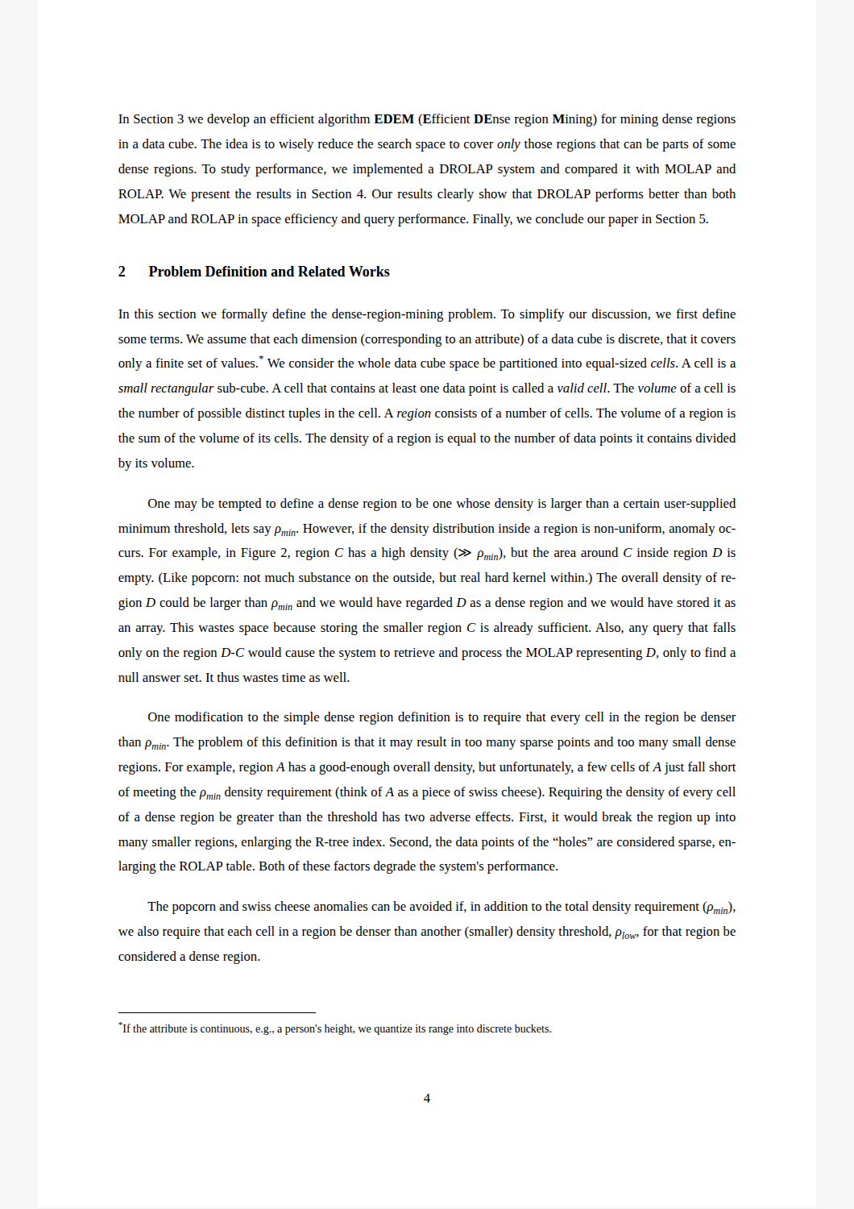In Section 3 we develop an efficient algorithm EDEM (Efficient DEnse region Mining) for mining dense regions in a data cube. The idea is to wisely reduce the search space to cover only those regions that can be parts of some dense regions. To study performance, we implemented a DROLAP system and compared it with MOLAP and ROLAP. We present the results in Section 4. Our results clearly show that DROLAP performs better than both MOLAP and ROLAP in space efficiency and query performance. Finally, we conclude our paper in Section 5.
2 Problem Definition and Related Works
In this section we formally define the dense-region-mining problem. To simplify our discussion, we first define some terms. We assume that each dimension (corresponding to an attribute) of a data cube is discrete, that it covers only a finite set of values.* We consider the whole data cube space be partitioned into equal-sized cells. A cell is a small rectangular sub-cube. A cell that contains at least one data point is called a valid cell. The volume of a cell is the number of possible distinct tuples in the cell. A region consists of a number of cells. The volume of a region is the sum of the volume of its cells. The density of a region is equal to the number of data points it contains divided by its volume.
One may be tempted to define a dense region to be one whose density is larger than a certain user-supplied minimum threshold, lets say ρmin. However, if the density distribution inside a region is non-uniform, anomaly occurs. For example, in Figure 2, region C has a high density (≫ ρmin), but the area around C inside region D is empty. (Like popcorn: not much substance on the outside, but real hard kernel within.) The overall density of region D could be larger than ρmin and we would have regarded D as a dense region and we would have stored it as an array. This wastes space because storing the smaller region C is already sufficient. Also, any query that falls only on the region D-C would cause the system to retrieve and process the MOLAP representing D, only to find a null answer set. It thus wastes time as well.
One modification to the simple dense region definition is to require that every cell in the region be denser than ρmin. The problem of this definition is that it may result in too many sparse points and too many small dense regions. For example, region A has a good-enough overall density, but unfortunately, a few cells of A just fall short of meeting the ρmin density requirement (think of A as a piece of swiss cheese). Requiring the density of every cell of a dense region be greater than the threshold has two adverse effects. First, it would break the region up into many smaller regions, enlarging the R-tree index. Second, the data points of the “holes” are considered sparse, enlarging the ROLAP table. Both of these factors degrade the system's performance.
The popcorn and swiss cheese anomalies can be avoided if, in addition to the total density requirement (ρmin), we also require that each cell in a region be denser than another (smaller) density threshold, ρlow, for that region be considered a dense region.
*If the attribute is continuous, e.g., a person's height, we quantize its range into discrete buckets.
4